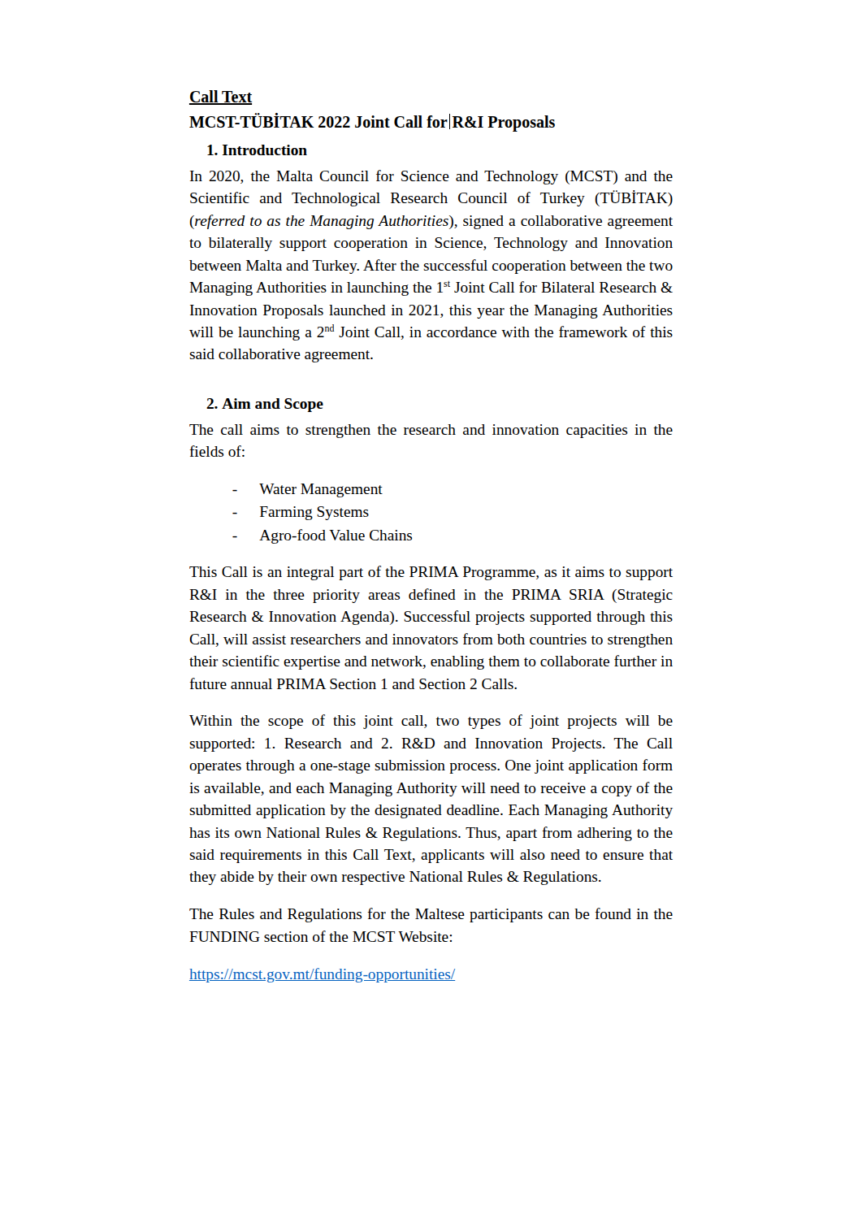Call Text
MCST-TÜBİTAK 2022 Joint Call for R&I Proposals
Introduction
In 2020, the Malta Council for Science and Technology (MCST) and the Scientific and Technological Research Council of Turkey (TÜBİTAK) (referred to as the Managing Authorities), signed a collaborative agreement to bilaterally support cooperation in Science, Technology and Innovation between Malta and Turkey. After the successful cooperation between the two Managing Authorities in launching the 1st Joint Call for Bilateral Research & Innovation Proposals launched in 2021, this year the Managing Authorities will be launching a 2nd Joint Call, in accordance with the framework of this said collaborative agreement.
Aim and Scope
The call aims to strengthen the research and innovation capacities in the fields of:
Water Management
Farming Systems
Agro-food Value Chains
This Call is an integral part of the PRIMA Programme, as it aims to support R&I in the three priority areas defined in the PRIMA SRIA (Strategic Research & Innovation Agenda). Successful projects supported through this Call, will assist researchers and innovators from both countries to strengthen their scientific expertise and network, enabling them to collaborate further in future annual PRIMA Section 1 and Section 2 Calls.
Within the scope of this joint call, two types of joint projects will be supported: 1. Research and 2. R&D and Innovation Projects. The Call operates through a one-stage submission process. One joint application form is available, and each Managing Authority will need to receive a copy of the submitted application by the designated deadline. Each Managing Authority has its own National Rules & Regulations. Thus, apart from adhering to the said requirements in this Call Text, applicants will also need to ensure that they abide by their own respective National Rules & Regulations.
The Rules and Regulations for the Maltese participants can be found in the FUNDING section of the MCST Website:
https://mcst.gov.mt/funding-opportunities/